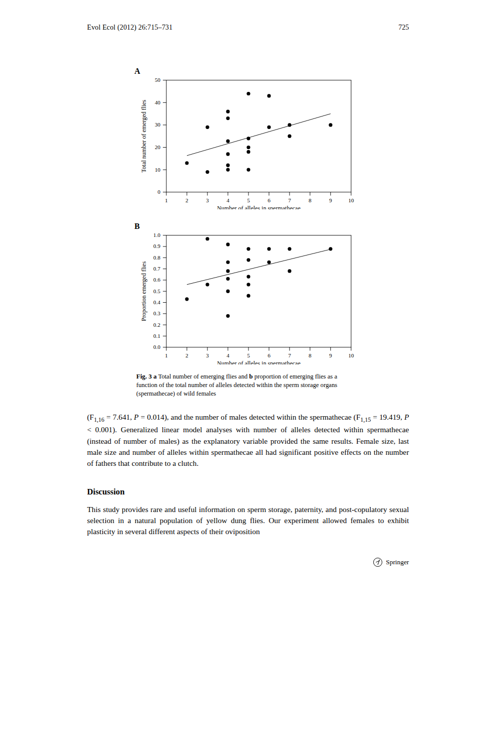Evol Ecol (2012) 26:715–731 725
A 0 10 20 30 40 50 1 2 3 4 5 6 7 8 9 10 Total number of emerged flies Number of alleles in spermathecae
B 0.0 0.1 0.2 0.3 0.4 0.5 0.6 0.7 0.8 0.9 1.0 1 2 3 4 5 6 7 8 9 10 Proportion emerged flies Number of alleles in spermathecae
Fig. 3 a Total number of emerging flies and b proportion of emerging flies as a function of the total number of alleles detected within the sperm storage organs (spermathecae) of wild females
(F1,16 = 7.641, P = 0.014), and the number of males detected within the spermathecae (F1,15 = 19.419, P < 0.001). Generalized linear model analyses with number of alleles detected within spermathecae (instead of number of males) as the explanatory variable provided the same results. Female size, last male size and number of alleles within spermathecae all had significant positive effects on the number of fathers that contribute to a clutch.
Discussion
This study provides rare and useful information on sperm storage, paternity, and post-copulatory sexual selection in a natural population of yellow dung flies. Our experiment allowed females to exhibit plasticity in several different aspects of their oviposition
Springer